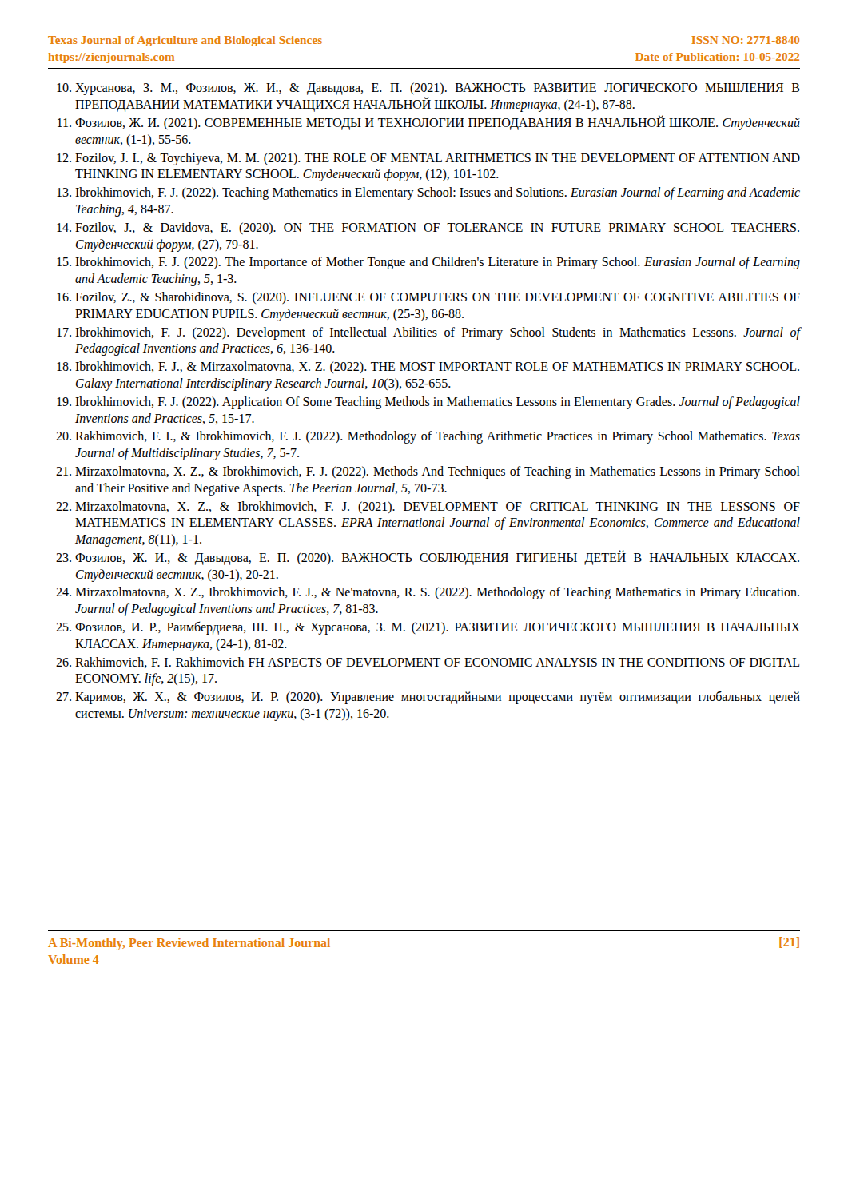Texas Journal of Agriculture and Biological Sciences
https://zienjournals.com
ISSN NO: 2771-8840
Date of Publication: 10-05-2022
Хурсанова, З. М., Фозилов, Ж. И., & Давыдова, Е. П. (2021). ВАЖНОСТЬ РАЗВИТИЕ ЛОГИЧЕСКОГО МЫШЛЕНИЯ В ПРЕПОДАВАНИИ МАТЕМАТИКИ УЧАЩИХСЯ НАЧАЛЬНОЙ ШКОЛЫ. Интернаука, (24-1), 87-88.
Фозилов, Ж. И. (2021). СОВРЕМЕННЫЕ МЕТОДЫ И ТЕХНОЛОГИИ ПРЕПОДАВАНИЯ В НАЧАЛЬНОЙ ШКОЛЕ. Студенческий вестник, (1-1), 55-56.
Fozilov, J. I., & Toychiyeva, M. M. (2021). THE ROLE OF MENTAL ARITHMETICS IN THE DEVELOPMENT OF ATTENTION AND THINKING IN ELEMENTARY SCHOOL. Студенческий форум, (12), 101-102.
Ibrokhimovich, F. J. (2022). Teaching Mathematics in Elementary School: Issues and Solutions. Eurasian Journal of Learning and Academic Teaching, 4, 84-87.
Fozilov, J., & Davidova, E. (2020). ON THE FORMATION OF TOLERANCE IN FUTURE PRIMARY SCHOOL TEACHERS. Студенческий форум, (27), 79-81.
Ibrokhimovich, F. J. (2022). The Importance of Mother Tongue and Children's Literature in Primary School. Eurasian Journal of Learning and Academic Teaching, 5, 1-3.
Fozilov, Z., & Sharobidinova, S. (2020). INFLUENCE OF COMPUTERS ON THE DEVELOPMENT OF COGNITIVE ABILITIES OF PRIMARY EDUCATION PUPILS. Студенческий вестник, (25-3), 86-88.
Ibrokhimovich, F. J. (2022). Development of Intellectual Abilities of Primary School Students in Mathematics Lessons. Journal of Pedagogical Inventions and Practices, 6, 136-140.
Ibrokhimovich, F. J., & Mirzaxolmatovna, X. Z. (2022). THE MOST IMPORTANT ROLE OF MATHEMATICS IN PRIMARY SCHOOL. Galaxy International Interdisciplinary Research Journal, 10(3), 652-655.
Ibrokhimovich, F. J. (2022). Application Of Some Teaching Methods in Mathematics Lessons in Elementary Grades. Journal of Pedagogical Inventions and Practices, 5, 15-17.
Rakhimovich, F. I., & Ibrokhimovich, F. J. (2022). Methodology of Teaching Arithmetic Practices in Primary School Mathematics. Texas Journal of Multidisciplinary Studies, 7, 5-7.
Mirzaxolmatovna, X. Z., & Ibrokhimovich, F. J. (2022). Methods And Techniques of Teaching in Mathematics Lessons in Primary School and Their Positive and Negative Aspects. The Peerian Journal, 5, 70-73.
Mirzaxolmatovna, X. Z., & Ibrokhimovich, F. J. (2021). DEVELOPMENT OF CRITICAL THINKING IN THE LESSONS OF MATHEMATICS IN ELEMENTARY CLASSES. EPRA International Journal of Environmental Economics, Commerce and Educational Management, 8(11), 1-1.
Фозилов, Ж. И., & Давыдова, Е. П. (2020). ВАЖНОСТЬ СОБЛЮДЕНИЯ ГИГИЕНЫ ДЕТЕЙ В НАЧАЛЬНЫХ КЛАССАХ. Студенческий вестник, (30-1), 20-21.
Mirzaxolmatovna, X. Z., Ibrokhimovich, F. J., & Ne'matovna, R. S. (2022). Methodology of Teaching Mathematics in Primary Education. Journal of Pedagogical Inventions and Practices, 7, 81-83.
Фозилов, И. Р., Раимбердиева, Ш. Н., & Хурсанова, З. М. (2021). РАЗВИТИЕ ЛОГИЧЕСКОГО МЫШЛЕНИЯ В НАЧАЛЬНЫХ КЛАССАХ. Интернаука, (24-1), 81-82.
Rakhimovich, F. I. Rakhimovich FH ASPECTS OF DEVELOPMENT OF ECONOMIC ANALYSIS IN THE CONDITIONS OF DIGITAL ECONOMY. life, 2(15), 17.
Каримов, Ж. Х., & Фозилов, И. Р. (2020). Управление многостадийными процессами путём оптимизации глобальных целей системы. Universum: технические науки, (3-1 (72)), 16-20.
A Bi-Monthly, Peer Reviewed International Journal
Volume 4
[21]